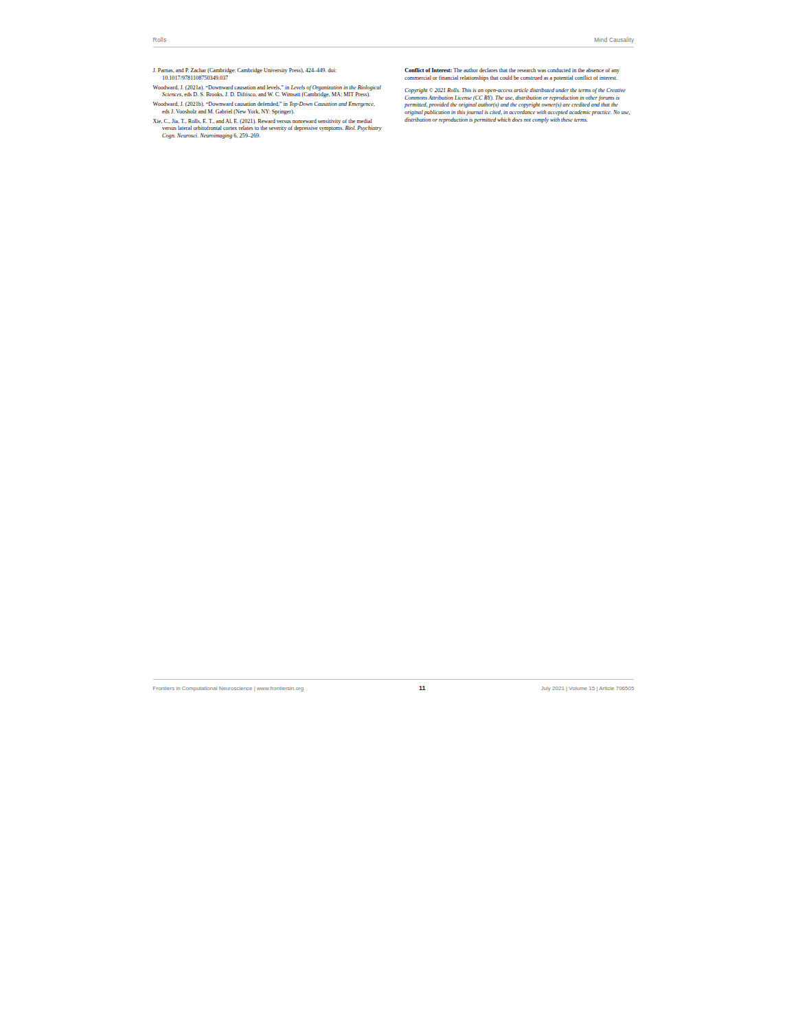Rolls
Mind Causality
J. Parnas, and P. Zachar (Cambridge: Cambridge University Press), 424–449. doi: 10.1017/9781108750349.037
Woodward, J. (2021a). “Downward causation and levels,” in Levels of Organization in the Biological Sciences, eds D. S. Brooks, J. D. Difrisco, and W. C. Wimsatt (Cambridge, MA: MIT Press).
Woodward, J. (2021b). “Downward causation defended,” in Top-Down Causation and Emergence, eds J. Voosholz and M. Gabriel (New York, NY: Springer).
Xie, C., Jia, T., Rolls, E. T., and Al, E. (2021). Reward versus nonreward sensitivity of the medial versus lateral orbitofrontal cortex relates to the severity of depressive symptoms. Biol. Psychiatry Cogn. Neurosci. Neuroimaging 6, 259–269.
Conflict of Interest: The author declares that the research was conducted in the absence of any commercial or financial relationships that could be construed as a potential conflict of interest.
Copyright © 2021 Rolls. This is an open-access article distributed under the terms of the Creative Commons Attribution License (CC BY). The use, distribution or reproduction in other forums is permitted, provided the original author(s) and the copyright owner(s) are credited and that the original publication in this journal is cited, in accordance with accepted academic practice. No use, distribution or reproduction is permitted which does not comply with these terms.
Frontiers in Computational Neuroscience | www.frontiersin.org
11
July 2021 | Volume 15 | Article 706505